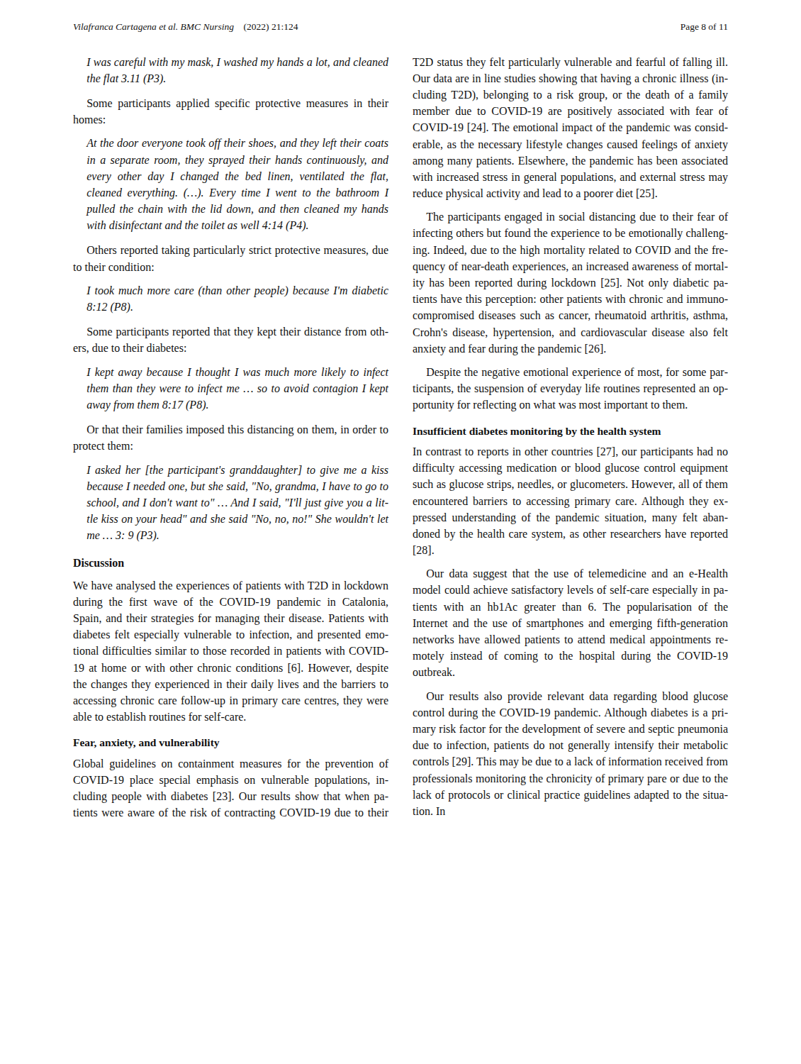Vilafranca Cartagena et al. BMC Nursing (2022) 21:124
Page 8 of 11
I was careful with my mask, I washed my hands a lot, and cleaned the flat 3.11 (P3).
Some participants applied specific protective measures in their homes:
At the door everyone took off their shoes, and they left their coats in a separate room, they sprayed their hands continuously, and every other day I changed the bed linen, ventilated the flat, cleaned everything. (…). Every time I went to the bathroom I pulled the chain with the lid down, and then cleaned my hands with disinfectant and the toilet as well 4:14 (P4).
Others reported taking particularly strict protective measures, due to their condition:
I took much more care (than other people) because I'm diabetic 8:12 (P8).
Some participants reported that they kept their distance from others, due to their diabetes:
I kept away because I thought I was much more likely to infect them than they were to infect me … so to avoid contagion I kept away from them 8:17 (P8).
Or that their families imposed this distancing on them, in order to protect them:
I asked her [the participant's granddaughter] to give me a kiss because I needed one, but she said, "No, grandma, I have to go to school, and I don't want to" … And I said, "I'll just give you a little kiss on your head" and she said "No, no, no!" She wouldn't let me … 3: 9 (P3).
Discussion
We have analysed the experiences of patients with T2D in lockdown during the first wave of the COVID-19 pandemic in Catalonia, Spain, and their strategies for managing their disease. Patients with diabetes felt especially vulnerable to infection, and presented emotional difficulties similar to those recorded in patients with COVID-19 at home or with other chronic conditions [6]. However, despite the changes they experienced in their daily lives and the barriers to accessing chronic care follow-up in primary care centres, they were able to establish routines for self-care.
Fear, anxiety, and vulnerability
Global guidelines on containment measures for the prevention of COVID-19 place special emphasis on vulnerable populations, including people with diabetes [23]. Our results show that when patients were aware of the risk of contracting COVID-19 due to their T2D status they felt particularly vulnerable and fearful of falling ill. Our data are in line studies showing that having a chronic illness (including T2D), belonging to a risk group, or the death of a family member due to COVID-19 are positively associated with fear of COVID-19 [24]. The emotional impact of the pandemic was considerable, as the necessary lifestyle changes caused feelings of anxiety among many patients. Elsewhere, the pandemic has been associated with increased stress in general populations, and external stress may reduce physical activity and lead to a poorer diet [25].
The participants engaged in social distancing due to their fear of infecting others but found the experience to be emotionally challenging. Indeed, due to the high mortality related to COVID and the frequency of near-death experiences, an increased awareness of mortality has been reported during lockdown [25]. Not only diabetic patients have this perception: other patients with chronic and immunocompromised diseases such as cancer, rheumatoid arthritis, asthma, Crohn's disease, hypertension, and cardiovascular disease also felt anxiety and fear during the pandemic [26].
Despite the negative emotional experience of most, for some participants, the suspension of everyday life routines represented an opportunity for reflecting on what was most important to them.
Insufficient diabetes monitoring by the health system
In contrast to reports in other countries [27], our participants had no difficulty accessing medication or blood glucose control equipment such as glucose strips, needles, or glucometers. However, all of them encountered barriers to accessing primary care. Although they expressed understanding of the pandemic situation, many felt abandoned by the health care system, as other researchers have reported [28].
Our data suggest that the use of telemedicine and an e-Health model could achieve satisfactory levels of self-care especially in patients with an hb1Ac greater than 6. The popularisation of the Internet and the use of smartphones and emerging fifth-generation networks have allowed patients to attend medical appointments remotely instead of coming to the hospital during the COVID-19 outbreak.
Our results also provide relevant data regarding blood glucose control during the COVID-19 pandemic. Although diabetes is a primary risk factor for the development of severe and septic pneumonia due to infection, patients do not generally intensify their metabolic controls [29]. This may be due to a lack of information received from professionals monitoring the chronicity of primary pare or due to the lack of protocols or clinical practice guidelines adapted to the situation. In